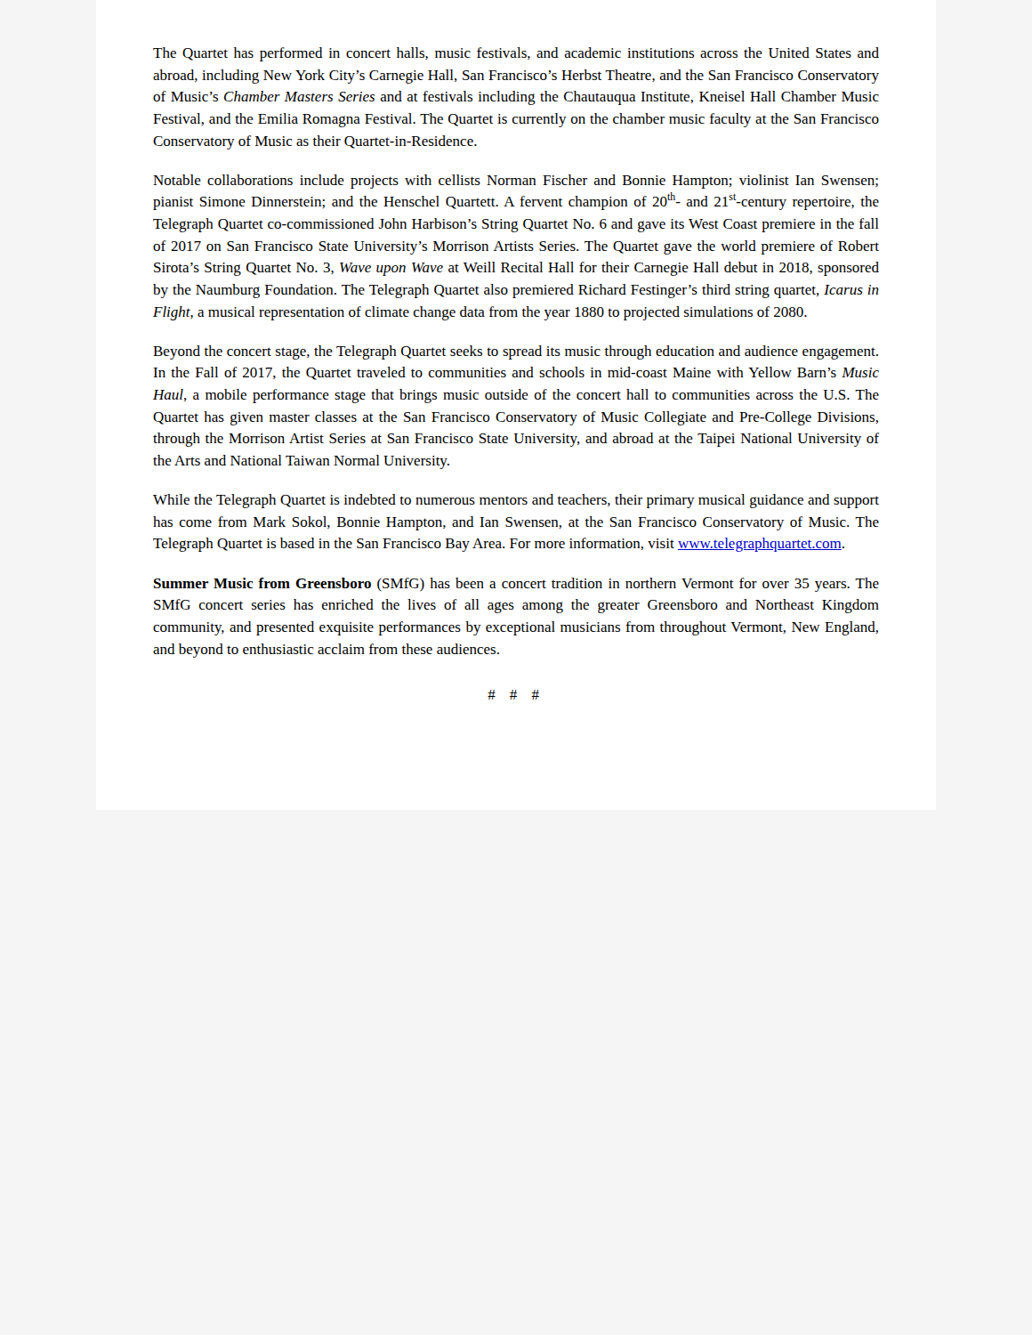The Quartet has performed in concert halls, music festivals, and academic institutions across the United States and abroad, including New York City’s Carnegie Hall, San Francisco’s Herbst Theatre, and the San Francisco Conservatory of Music’s Chamber Masters Series and at festivals including the Chautauqua Institute, Kneisel Hall Chamber Music Festival, and the Emilia Romagna Festival. The Quartet is currently on the chamber music faculty at the San Francisco Conservatory of Music as their Quartet-in-Residence.
Notable collaborations include projects with cellists Norman Fischer and Bonnie Hampton; violinist Ian Swensen; pianist Simone Dinnerstein; and the Henschel Quartett. A fervent champion of 20th- and 21st-century repertoire, the Telegraph Quartet co-commissioned John Harbison’s String Quartet No. 6 and gave its West Coast premiere in the fall of 2017 on San Francisco State University’s Morrison Artists Series. The Quartet gave the world premiere of Robert Sirota’s String Quartet No. 3, Wave upon Wave at Weill Recital Hall for their Carnegie Hall debut in 2018, sponsored by the Naumburg Foundation. The Telegraph Quartet also premiered Richard Festinger’s third string quartet, Icarus in Flight, a musical representation of climate change data from the year 1880 to projected simulations of 2080.
Beyond the concert stage, the Telegraph Quartet seeks to spread its music through education and audience engagement. In the Fall of 2017, the Quartet traveled to communities and schools in mid-coast Maine with Yellow Barn’s Music Haul, a mobile performance stage that brings music outside of the concert hall to communities across the U.S. The Quartet has given master classes at the San Francisco Conservatory of Music Collegiate and Pre-College Divisions, through the Morrison Artist Series at San Francisco State University, and abroad at the Taipei National University of the Arts and National Taiwan Normal University.
While the Telegraph Quartet is indebted to numerous mentors and teachers, their primary musical guidance and support has come from Mark Sokol, Bonnie Hampton, and Ian Swensen, at the San Francisco Conservatory of Music. The Telegraph Quartet is based in the San Francisco Bay Area. For more information, visit www.telegraphquartet.com.
Summer Music from Greensboro (SMfG) has been a concert tradition in northern Vermont for over 35 years. The SMfG concert series has enriched the lives of all ages among the greater Greensboro and Northeast Kingdom community, and presented exquisite performances by exceptional musicians from throughout Vermont, New England, and beyond to enthusiastic acclaim from these audiences.
# # #